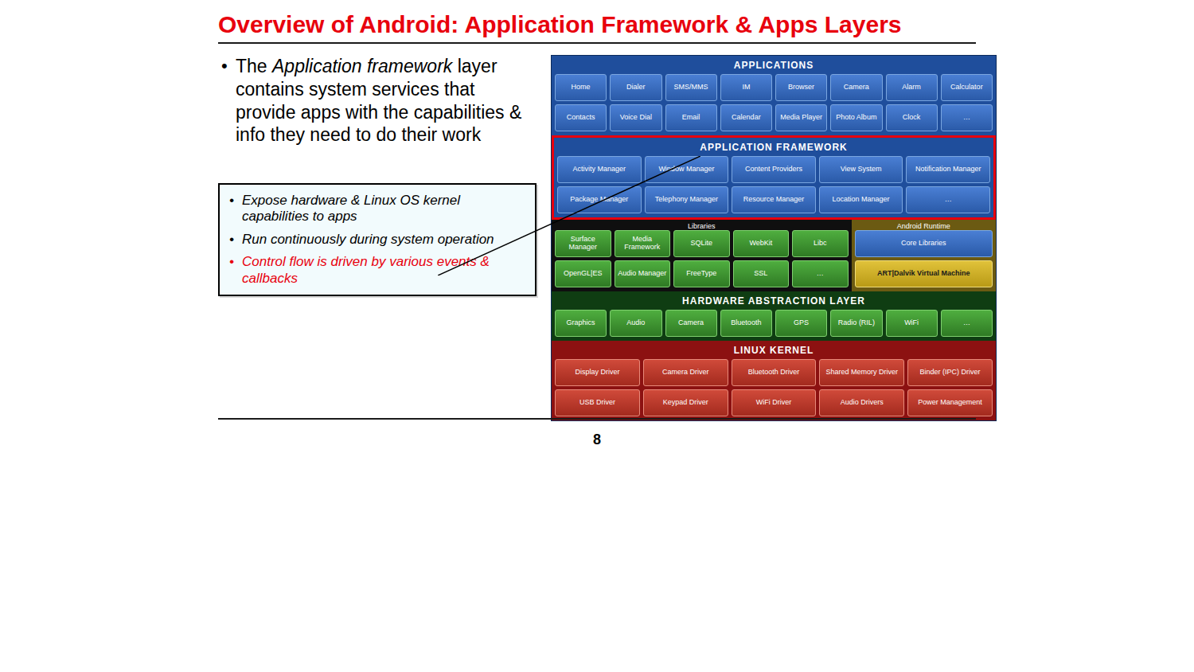Overview of Android: Application Framework & Apps Layers
The Application framework layer contains system services that provide apps with the capabilities & info they need to do their work
Expose hardware & Linux OS kernel capabilities to apps
Run continuously during system operation
Control flow is driven by various events & callbacks
Applications
Home
Dialer
SMS/MMS
IM
Browser
Camera
Alarm
Calculator
Contacts
Voice Dial
Email
Calendar
Media Player
Photo Album
Clock
…
Application Framework
Activity Manager
Window Manager
Content Providers
View System
Notification Manager
Package Manager
Telephony Manager
Resource Manager
Location Manager
…
Libraries
Surface Manager
Media Framework
SQLite
WebKit
Libc
OpenGL|ES
Audio Manager
FreeType
SSL
…
Android Runtime
Core Libraries
ART|Dalvik Virtual Machine
Hardware Abstraction Layer
Graphics
Audio
Camera
Bluetooth
GPS
Radio (RIL)
WiFi
…
Linux Kernel
Display Driver
Camera Driver
Bluetooth Driver
Shared Memory Driver
Binder (IPC) Driver
USB Driver
Keypad Driver
WiFi Driver
Audio Drivers
Power Management
8